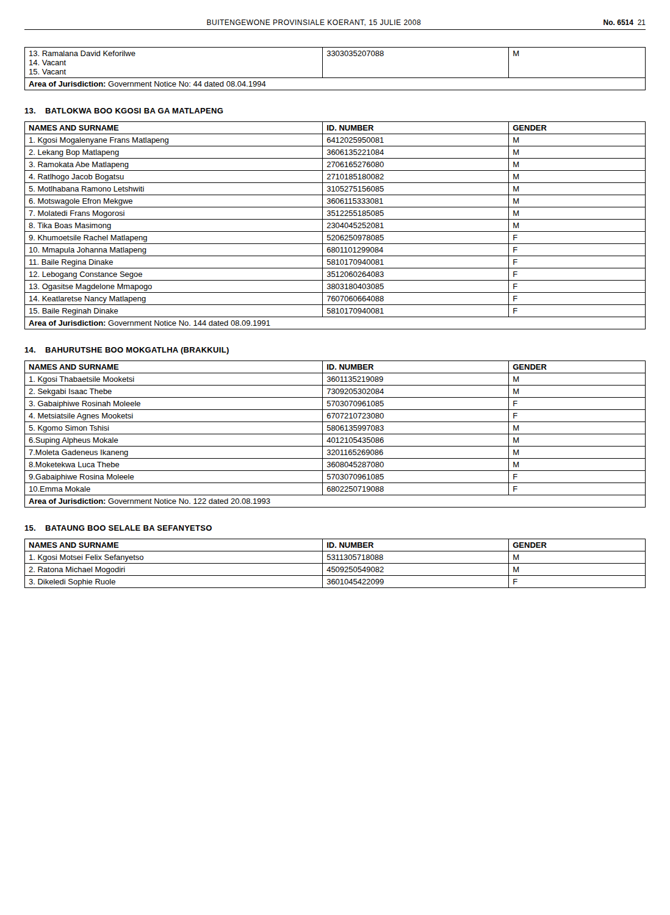BUITENGEWONE PROVINSIALE KOERANT, 15 JULIE 2008
No. 6514 21
| 13. Ramalana David Keforilwe 14. Vacant 15. Vacant | 3303035207088 | M |
| Area of Jurisdiction: Government Notice No: 44 dated 08.04.1994 |
13. BATLOKWA BOO KGOSI BA GA MATLAPENG
| NAMES AND SURNAME | ID. NUMBER | GENDER |
| --- | --- | --- |
| 1. Kgosi Mogalenyane Frans Matlapeng | 6412025950081 | M |
| 2. Lekang Bop Matlapeng | 3606135221084 | M |
| 3. Ramokata Abe Matlapeng | 2706165276080 | M |
| 4. Ratlhogo Jacob Bogatsu | 2710185180082 | M |
| 5. Motlhabana Ramono Letshwiti | 3105275156085 | M |
| 6. Motswagole Efron Mekgwe | 3606115333081 | M |
| 7. Molatedi Frans Mogorosi | 3512255185085 | M |
| 8. Tika Boas Masimong | 2304045252081 | M |
| 9. Khumoetsile Rachel Matlapeng | 5206250978085 | F |
| 10. Mmapula Johanna Matlapeng | 6801101299084 | F |
| 11. Baile Regina Dinake | 5810170940081 | F |
| 12. Lebogang Constance Segoe | 3512060264083 | F |
| 13. Ogasitse Magdelone Mmapogo | 3803180403085 | F |
| 14. Keatlaretse Nancy Matlapeng | 7607060664088 | F |
| 15. Baile Reginah Dinake | 5810170940081 | F |
| Area of Jurisdiction: Government Notice No. 144 dated 08.09.1991 |
14. BAHURUTSHE BOO MOKGATLHA (BRAKKUIL)
| NAMES AND SURNAME | ID. NUMBER | GENDER |
| --- | --- | --- |
| 1. Kgosi Thabaetsile Mooketsi | 3601135219089 | M |
| 2. Sekgabi Isaac Thebe | 7309205302084 | M |
| 3. Gabaiphiwe Rosinah Moleele | 5703070961085 | F |
| 4. Metsiatsile Agnes Mooketsi | 6707210723080 | F |
| 5. Kgomo Simon Tshisi | 5806135997083 | M |
| 6.Suping Alpheus Mokale | 4012105435086 | M |
| 7.Moleta Gadeneus Ikaneng | 3201165269086 | M |
| 8.Moketekwa Luca Thebe | 3608045287080 | M |
| 9.Gabaiphiwe Rosina Moleele | 5703070961085 | F |
| 10.Emma Mokale | 6802250719088 | F |
| Area of Jurisdiction: Government Notice No. 122 dated 20.08.1993 |
15. BATAUNG BOO SELALE BA SEFANYETSO
| NAMES AND SURNAME | ID. NUMBER | GENDER |
| --- | --- | --- |
| 1. Kgosi Motsei Felix Sefanyetso | 5311305718088 | M |
| 2. Ratona Michael Mogodiri | 4509250549082 | M |
| 3. Dikeledi Sophie Ruole | 3601045422099 | F |